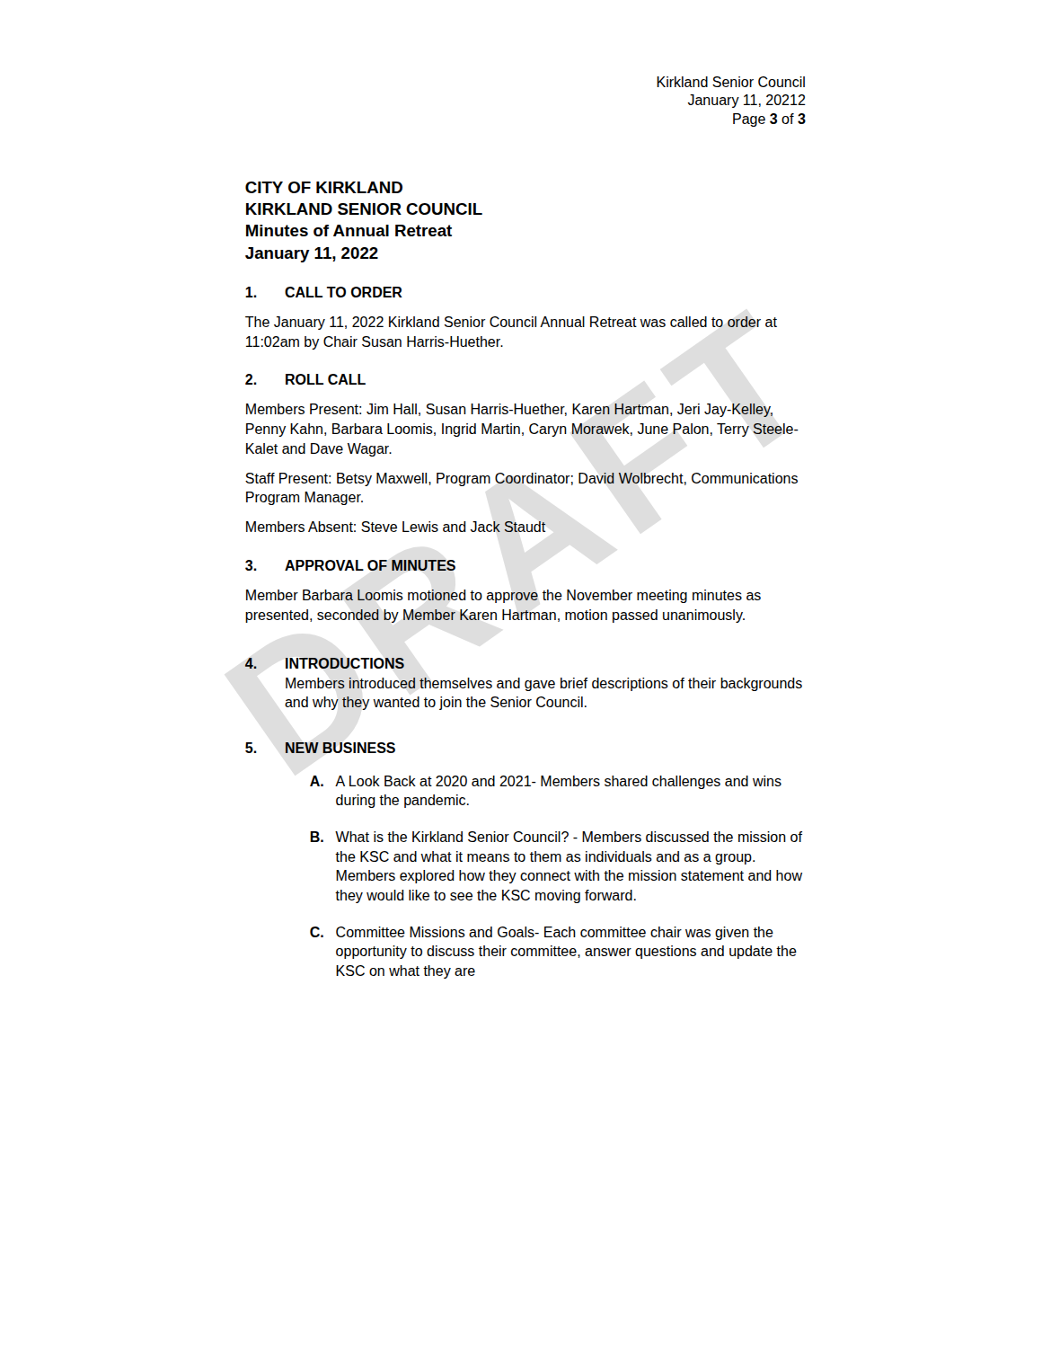DRAFT
Kirkland Senior Council
January 11, 20212
Page 3 of 3
CITY OF KIRKLAND KIRKLAND SENIOR COUNCIL Minutes of Annual Retreat January 11, 2022
1. Call to Order
The January 11, 2022 Kirkland Senior Council Annual Retreat was called to order at 11:02am by Chair Susan Harris-Huether.
2. Roll Call
Members Present: Jim Hall, Susan Harris-Huether, Karen Hartman, Jeri Jay-Kelley, Penny Kahn, Barbara Loomis, Ingrid Martin, Caryn Morawek, June Palon, Terry Steele-Kalet and Dave Wagar.
Staff Present: Betsy Maxwell, Program Coordinator; David Wolbrecht, Communications Program Manager.
Members Absent: Steve Lewis and Jack Staudt
3. Approval of Minutes
Member Barbara Loomis motioned to approve the November meeting minutes as presented, seconded by Member Karen Hartman, motion passed unanimously.
4. Introductions
Members introduced themselves and gave brief descriptions of their backgrounds and why they wanted to join the Senior Council.
5. New Business
A. A Look Back at 2020 and 2021- Members shared challenges and wins during the pandemic.
B. What is the Kirkland Senior Council? - Members discussed the mission of the KSC and what it means to them as individuals and as a group. Members explored how they connect with the mission statement and how they would like to see the KSC moving forward.
C. Committee Missions and Goals- Each committee chair was given the opportunity to discuss their committee, answer questions and update the KSC on what they are